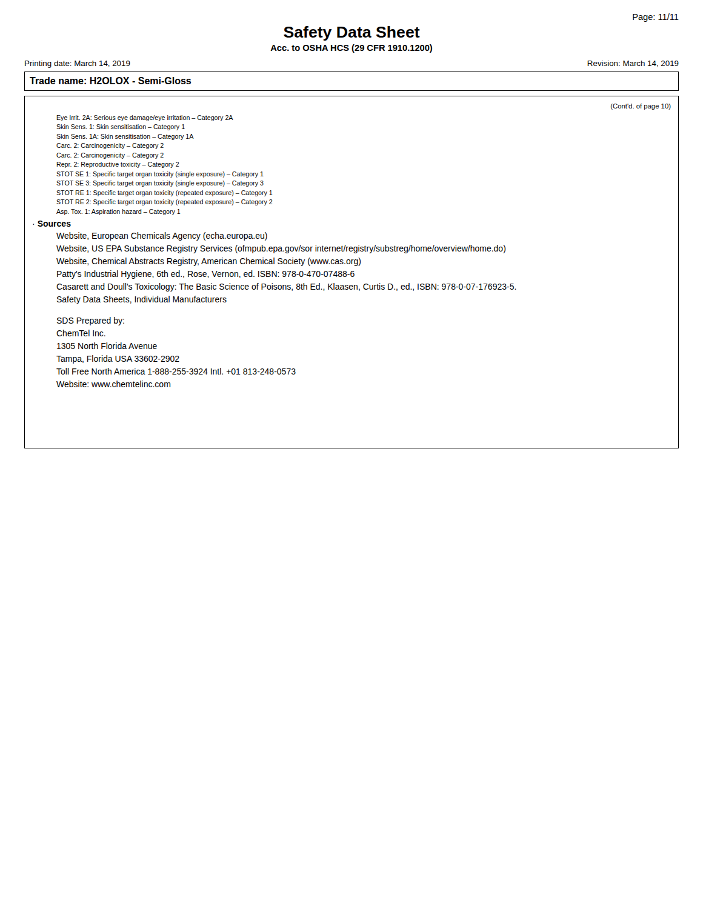Page: 11/11
Safety Data Sheet
Acc. to OSHA HCS (29 CFR 1910.1200)
Printing date: March 14, 2019 Revision: March 14, 2019
Trade name: H2OLOX - Semi-Gloss
(Cont'd. of page 10)
Eye Irrit. 2A: Serious eye damage/eye irritation – Category 2A
Skin Sens. 1: Skin sensitisation – Category 1
Skin Sens. 1A: Skin sensitisation – Category 1A
Carc. 2: Carcinogenicity – Category 2
Carc. 2: Carcinogenicity – Category 2
Repr. 2: Reproductive toxicity – Category 2
STOT SE 1: Specific target organ toxicity (single exposure) – Category 1
STOT SE 3: Specific target organ toxicity (single exposure) – Category 3
STOT RE 1: Specific target organ toxicity (repeated exposure) – Category 1
STOT RE 2: Specific target organ toxicity (repeated exposure) – Category 2
Asp. Tox. 1: Aspiration hazard – Category 1
·Sources
Website, European Chemicals Agency (echa.europa.eu)
Website, US EPA Substance Registry Services (ofmpub.epa.gov/sor internet/registry/substreg/home/overview/home.do)
Website, Chemical Abstracts Registry, American Chemical Society (www.cas.org)
Patty's Industrial Hygiene, 6th ed., Rose, Vernon, ed. ISBN: 978-0-470-07488-6
Casarett and Doull's Toxicology: The Basic Science of Poisons, 8th Ed., Klaasen, Curtis D., ed., ISBN: 978-0-07-176923-5.
Safety Data Sheets, Individual Manufacturers
SDS Prepared by:
ChemTel Inc.
1305 North Florida Avenue
Tampa, Florida USA 33602-2902
Toll Free North America 1-888-255-3924 Intl. +01 813-248-0573
Website: www.chemtelinc.com